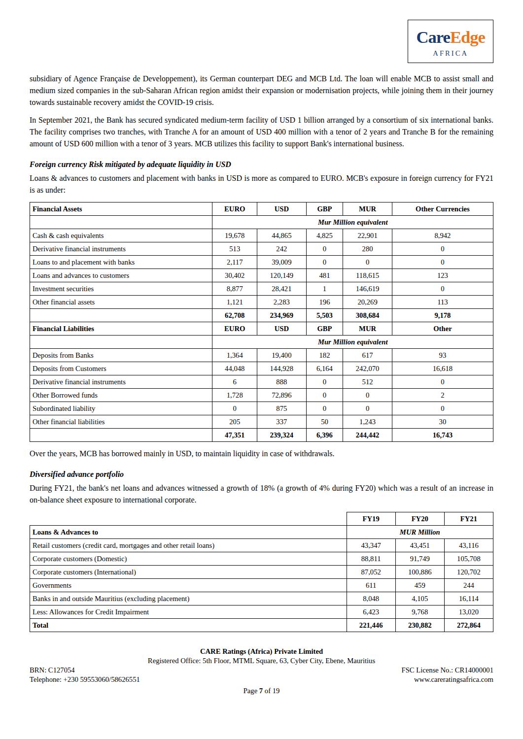Care Edge
AFRICA
subsidiary of Agence Française de Developpement), its German counterpart DEG and MCB Ltd. The loan will enable MCB to assist small and medium sized companies in the sub-Saharan African region amidst their expansion or modernisation projects, while joining them in their journey towards sustainable recovery amidst the COVID-19 crisis.
In September 2021, the Bank has secured syndicated medium-term facility of USD 1 billion arranged by a consortium of six international banks. The facility comprises two tranches, with Tranche A for an amount of USD 400 million with a tenor of 2 years and Tranche B for the remaining amount of USD 600 million with a tenor of 3 years. MCB utilizes this facility to support Bank's international business.
Foreign currency Risk mitigated by adequate liquidity in USD
Loans & advances to customers and placement with banks in USD is more as compared to EURO. MCB's exposure in foreign currency for FY21 is as under:
| Financial Assets | EURO | USD | GBP | MUR | Other Currencies |
| --- | --- | --- | --- | --- | --- |
| | Mur Million equivalent |
| Cash & cash equivalents | 19,678 | 44,865 | 4,825 | 22,901 | 8,942 |
| Derivative financial instruments | 513 | 242 | 0 | 280 | 0 |
| Loans to and placement with banks | 2,117 | 39,009 | 0 | 0 | 0 |
| Loans and advances to customers | 30,402 | 120,149 | 481 | 118,615 | 123 |
| Investment securities | 8,877 | 28,421 | 1 | 146,619 | 0 |
| Other financial assets | 1,121 | 2,283 | 196 | 20,269 | 113 |
| | 62,708 | 234,969 | 5,503 | 308,684 | 9,178 |
| Financial Liabilities | EURO | USD | GBP | MUR | Other |
| | Mur Million equivalent |
| Deposits from Banks | 1,364 | 19,400 | 182 | 617 | 93 |
| Deposits from Customers | 44,048 | 144,928 | 6,164 | 242,070 | 16,618 |
| Derivative financial instruments | 6 | 888 | 0 | 512 | 0 |
| Other Borrowed funds | 1,728 | 72,896 | 0 | 0 | 2 |
| Subordinated liability | 0 | 875 | 0 | 0 | 0 |
| Other financial liabilities | 205 | 337 | 50 | 1,243 | 30 |
| | 47,351 | 239,324 | 6,396 | 244,442 | 16,743 |
Over the years, MCB has borrowed mainly in USD, to maintain liquidity in case of withdrawals.
Diversified advance portfolio
During FY21, the bank's net loans and advances witnessed a growth of 18% (a growth of 4% during FY20) which was a result of an increase in on-balance sheet exposure to international corporate.
| | FY19 | FY20 | FY21 |
| --- | --- | --- | --- |
| Loans & Advances to | MUR Million |
| Retail customers (credit card, mortgages and other retail loans) | 43,347 | 43,451 | 43,116 |
| Corporate customers (Domestic) | 88,811 | 91,749 | 105,708 |
| Corporate customers (International) | 87,052 | 100,886 | 120,702 |
| Governments | 611 | 459 | 244 |
| Banks in and outside Mauritius (excluding placement) | 8,048 | 4,105 | 16,114 |
| Less: Allowances for Credit Impairment | 6,423 | 9,768 | 13,020 |
| Total | 221,446 | 230,882 | 272,864 |
CARE Ratings (Africa) Private Limited
Registered Office: 5th Floor, MTML Square, 63, Cyber City, Ebene, Mauritius
BRN: C127054 FSC License No.: CR14000001
Telephone: +230 59553060/58626551 www.careratingsafrica.com
Page 7 of 19